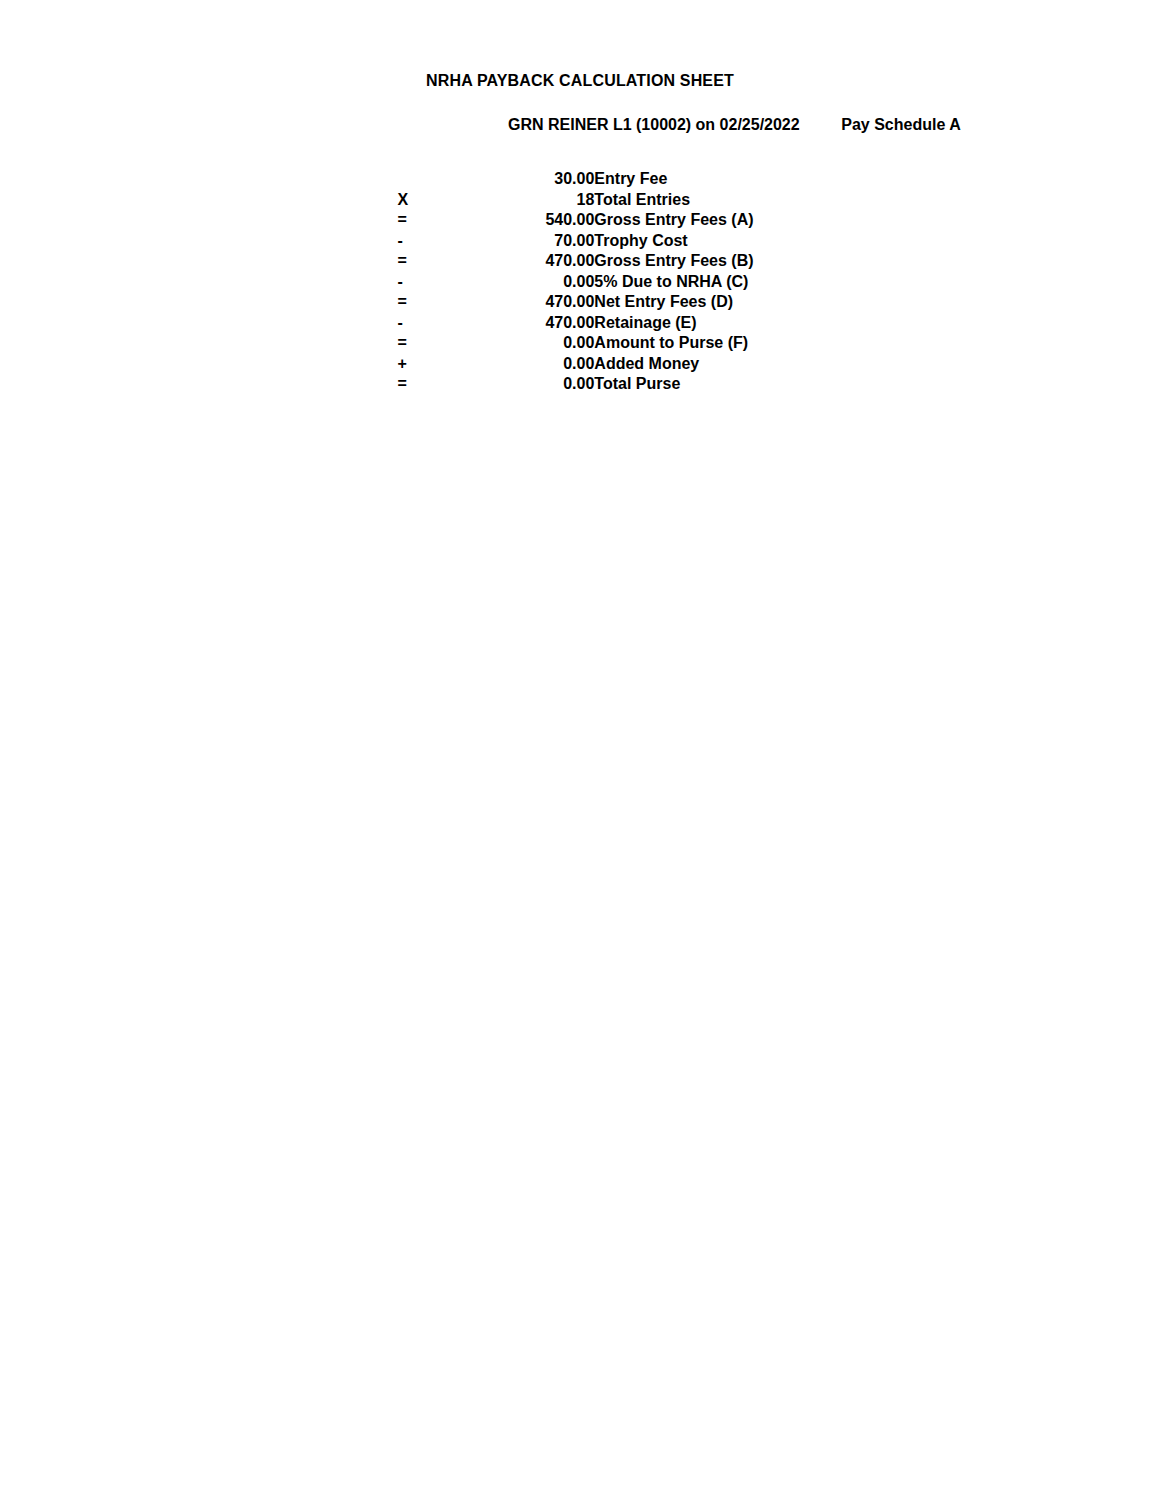NRHA PAYBACK CALCULATION SHEET
GRN REINER L1 (10002) on 02/25/2022Pay Schedule A
| | 30.00 | Entry Fee |
| X | 18 | Total Entries |
| = | 540.00 | Gross Entry Fees (A) |
| - | 70.00 | Trophy Cost |
| = | 470.00 | Gross Entry Fees (B) |
| - | 0.00 | 5% Due to NRHA (C) |
| = | 470.00 | Net Entry Fees (D) |
| - | 470.00 | Retainage (E) |
| = | 0.00 | Amount to Purse (F) |
| + | 0.00 | Added Money |
| = | 0.00 | Total Purse |